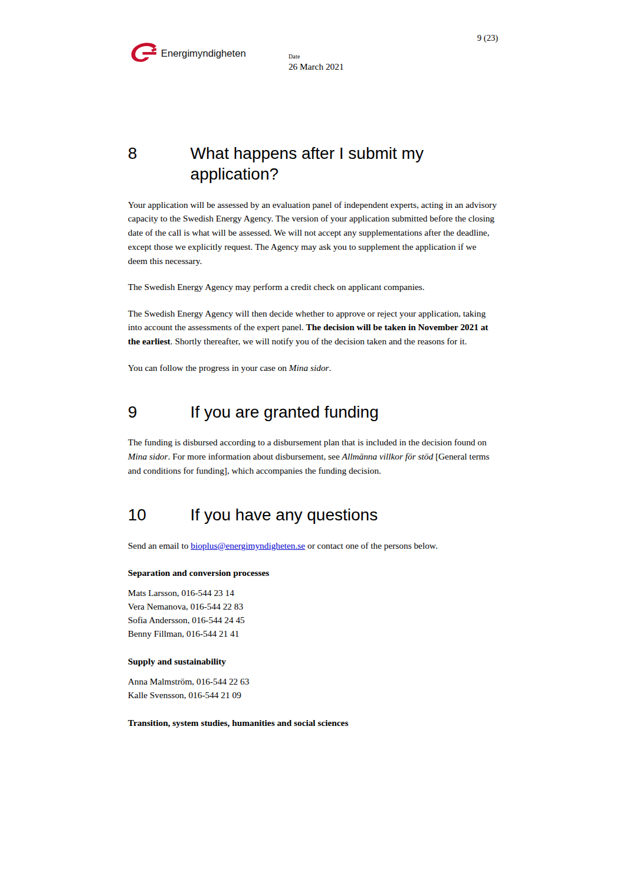9 (23)
Energimyndigheten
Date
26 March 2021
8 What happens after I submit my application?
Your application will be assessed by an evaluation panel of independent experts, acting in an advisory capacity to the Swedish Energy Agency. The version of your application submitted before the closing date of the call is what will be assessed. We will not accept any supplementations after the deadline, except those we explicitly request. The Agency may ask you to supplement the application if we deem this necessary.
The Swedish Energy Agency may perform a credit check on applicant companies.
The Swedish Energy Agency will then decide whether to approve or reject your application, taking into account the assessments of the expert panel. The decision will be taken in November 2021 at the earliest. Shortly thereafter, we will notify you of the decision taken and the reasons for it.
You can follow the progress in your case on Mina sidor.
9 If you are granted funding
The funding is disbursed according to a disbursement plan that is included in the decision found on Mina sidor. For more information about disbursement, see Allmänna villkor för stöd [General terms and conditions for funding], which accompanies the funding decision.
10 If you have any questions
Send an email to bioplus@energimyndigheten.se or contact one of the persons below.
Separation and conversion processes
Mats Larsson, 016-544 23 14
Vera Nemanova, 016-544 22 83
Sofia Andersson, 016-544 24 45
Benny Fillman, 016-544 21 41
Supply and sustainability
Anna Malmström, 016-544 22 63
Kalle Svensson, 016-544 21 09
Transition, system studies, humanities and social sciences